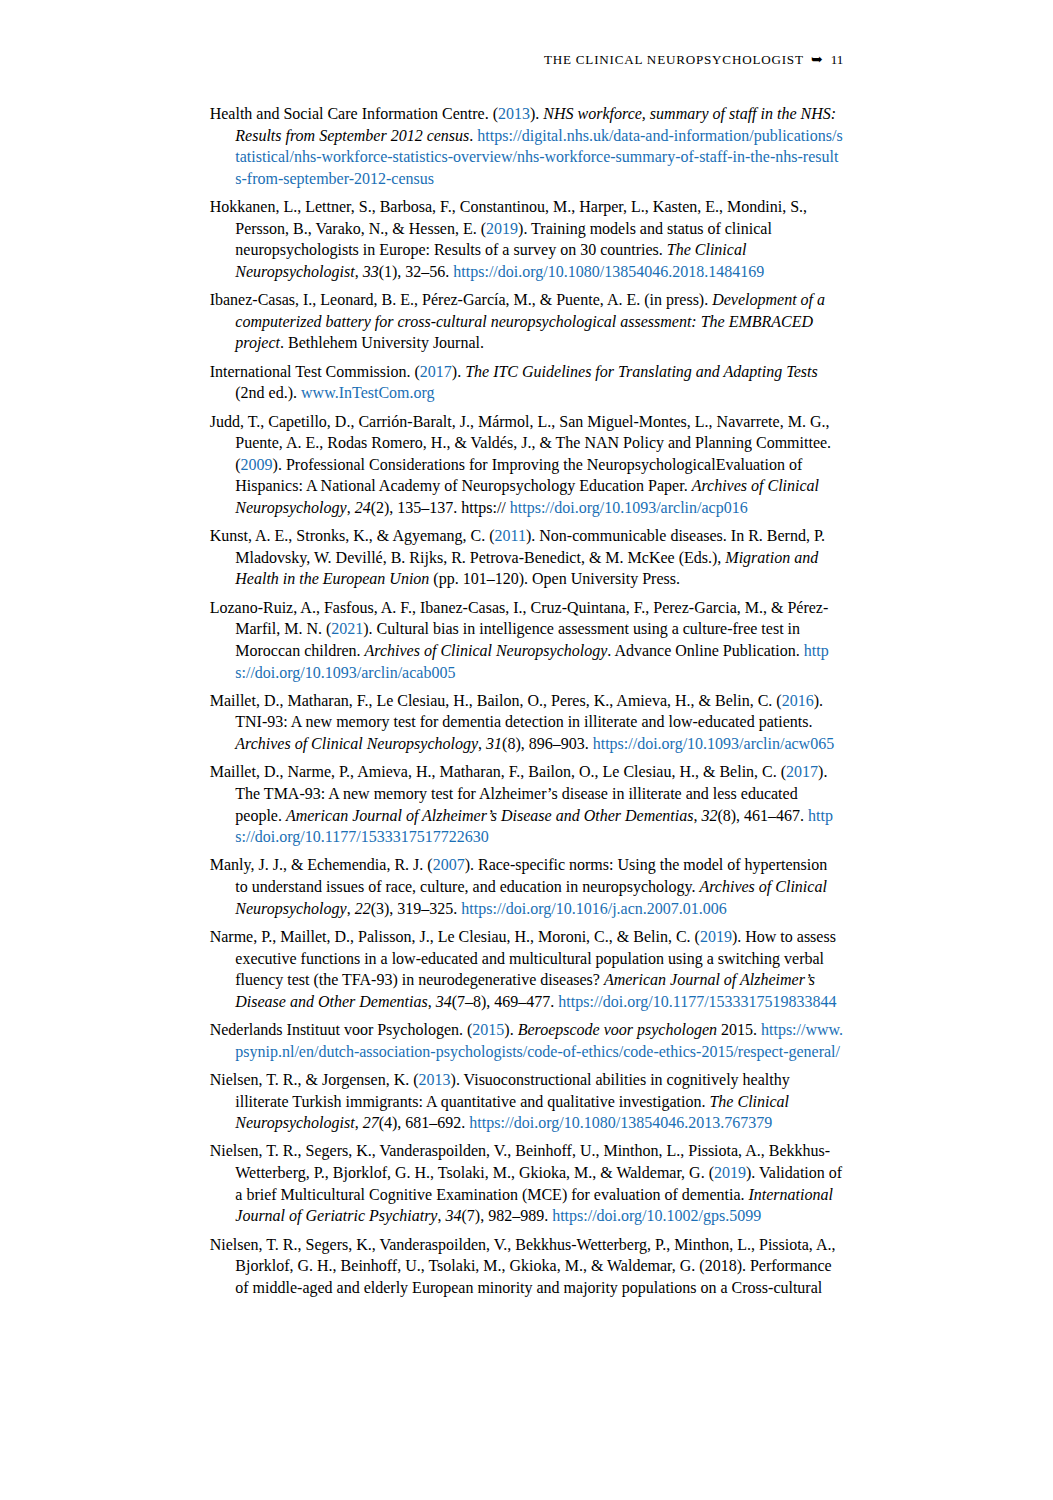The Clinical Neuropsychologist ➥ 11
Health and Social Care Information Centre. (2013). NHS workforce, summary of staff in the NHS: Results from September 2012 census. https://digital.nhs.uk/data-and-information/publications/statistical/nhs-workforce-statistics-overview/nhs-workforce-summary-of-staff-in-the-nhs-results-from-september-2012-census
Hokkanen, L., Lettner, S., Barbosa, F., Constantinou, M., Harper, L., Kasten, E., Mondini, S., Persson, B., Varako, N., & Hessen, E. (2019). Training models and status of clinical neuropsychologists in Europe: Results of a survey on 30 countries. The Clinical Neuropsychologist, 33(1), 32–56. https://doi.org/10.1080/13854046.2018.1484169
Ibanez-Casas, I., Leonard, B. E., Pérez-García, M., & Puente, A. E. (in press). Development of a computerized battery for cross-cultural neuropsychological assessment: The EMBRACED project. Bethlehem University Journal.
International Test Commission. (2017). The ITC Guidelines for Translating and Adapting Tests (2nd ed.). www.InTestCom.org
Judd, T., Capetillo, D., Carrión-Baralt, J., Mármol, L., San Miguel-Montes, L., Navarrete, M. G., Puente, A. E., Rodas Romero, H., & Valdés, J., & The NAN Policy and Planning Committee. (2009). Professional Considerations for Improving the NeuropsychologicalEvaluation of Hispanics: A National Academy of Neuropsychology Education Paper. Archives of Clinical Neuropsychology, 24(2), 135–137. https:// https://doi.org/10.1093/arclin/acp016
Kunst, A. E., Stronks, K., & Agyemang, C. (2011). Non-communicable diseases. In R. Bernd, P. Mladovsky, W. Devillé, B. Rijks, R. Petrova-Benedict, & M. McKee (Eds.), Migration and Health in the European Union (pp. 101–120). Open University Press.
Lozano-Ruiz, A., Fasfous, A. F., Ibanez-Casas, I., Cruz-Quintana, F., Perez-Garcia, M., & Pérez-Marfil, M. N. (2021). Cultural bias in intelligence assessment using a culture-free test in Moroccan children. Archives of Clinical Neuropsychology. Advance Online Publication. https://doi.org/10.1093/arclin/acab005
Maillet, D., Matharan, F., Le Clesiau, H., Bailon, O., Peres, K., Amieva, H., & Belin, C. (2016). TNI-93: A new memory test for dementia detection in illiterate and low-educated patients. Archives of Clinical Neuropsychology, 31(8), 896–903. https://doi.org/10.1093/arclin/acw065
Maillet, D., Narme, P., Amieva, H., Matharan, F., Bailon, O., Le Clesiau, H., & Belin, C. (2017). The TMA-93: A new memory test for Alzheimer’s disease in illiterate and less educated people. American Journal of Alzheimer’s Disease and Other Dementias, 32(8), 461–467. https://doi.org/10.1177/1533317517722630
Manly, J. J., & Echemendia, R. J. (2007). Race-specific norms: Using the model of hypertension to understand issues of race, culture, and education in neuropsychology. Archives of Clinical Neuropsychology, 22(3), 319–325. https://doi.org/10.1016/j.acn.2007.01.006
Narme, P., Maillet, D., Palisson, J., Le Clesiau, H., Moroni, C., & Belin, C. (2019). How to assess executive functions in a low-educated and multicultural population using a switching verbal fluency test (the TFA-93) in neurodegenerative diseases? American Journal of Alzheimer’s Disease and Other Dementias, 34(7–8), 469–477. https://doi.org/10.1177/1533317519833844
Nederlands Instituut voor Psychologen. (2015). Beroepscode voor psychologen 2015. https://www.psynip.nl/en/dutch-association-psychologists/code-of-ethics/code-ethics-2015/respect-general/
Nielsen, T. R., & Jorgensen, K. (2013). Visuoconstructional abilities in cognitively healthy illiterate Turkish immigrants: A quantitative and qualitative investigation. The Clinical Neuropsychologist, 27(4), 681–692. https://doi.org/10.1080/13854046.2013.767379
Nielsen, T. R., Segers, K., Vanderaspoilden, V., Beinhoff, U., Minthon, L., Pissiota, A., Bekkhus-Wetterberg, P., Bjorklof, G. H., Tsolaki, M., Gkioka, M., & Waldemar, G. (2019). Validation of a brief Multicultural Cognitive Examination (MCE) for evaluation of dementia. International Journal of Geriatric Psychiatry, 34(7), 982–989. https://doi.org/10.1002/gps.5099
Nielsen, T. R., Segers, K., Vanderaspoilden, V., Bekkhus-Wetterberg, P., Minthon, L., Pissiota, A., Bjorklof, G. H., Beinhoff, U., Tsolaki, M., Gkioka, M., & Waldemar, G. (2018). Performance of middle-aged and elderly European minority and majority populations on a Cross-cultural